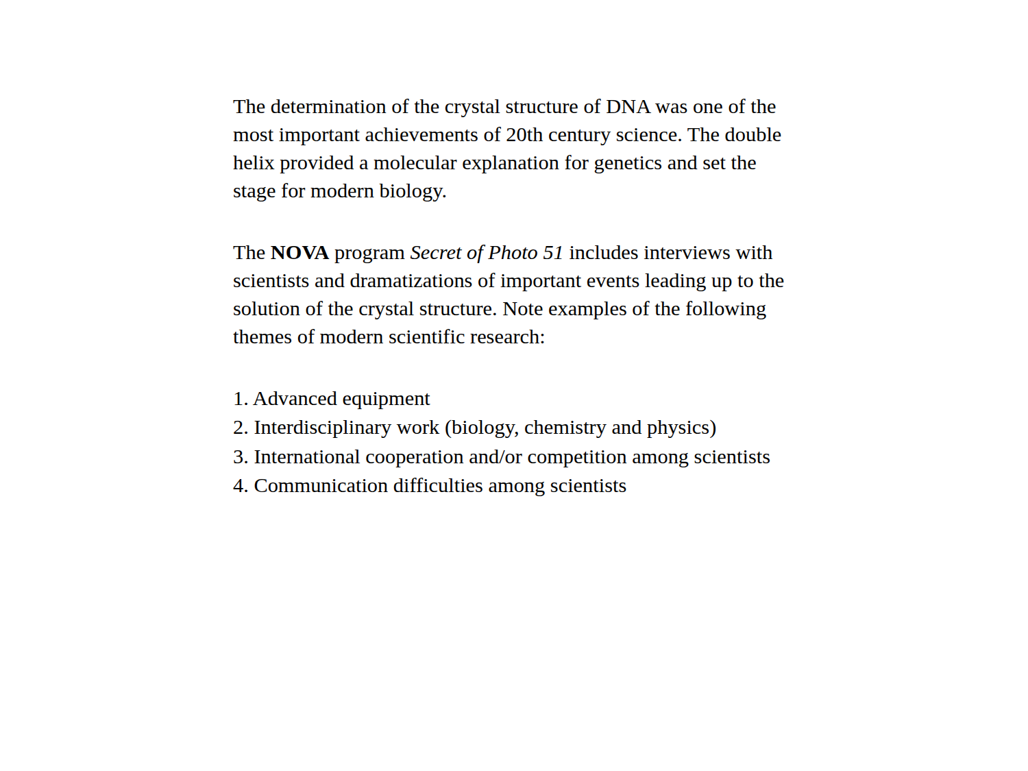The determination of the crystal structure of DNA was one of the most important achievements of 20th century science. The double helix provided a molecular explanation for genetics and set the stage for modern biology.
The NOVA program Secret of Photo 51 includes interviews with scientists and dramatizations of important events leading up to the solution of the crystal structure. Note examples of the following themes of modern scientific research:
1. Advanced equipment
2. Interdisciplinary work (biology, chemistry and physics)
3. International cooperation and/or competition among scientists
4. Communication difficulties among scientists